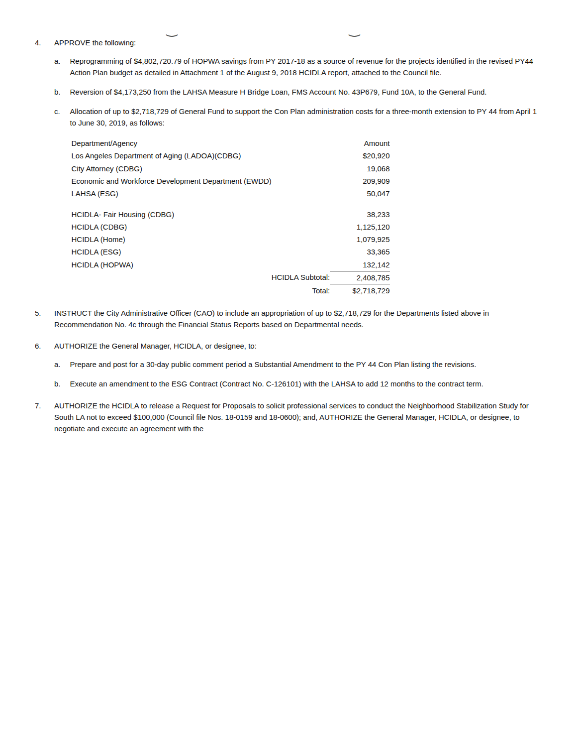‿ ‿
4. APPROVE the following:
a. Reprogramming of $4,802,720.79 of HOPWA savings from PY 2017-18 as a source of revenue for the projects identified in the revised PY44 Action Plan budget as detailed in Attachment 1 of the August 9, 2018 HCIDLA report, attached to the Council file.
b. Reversion of $4,173,250 from the LAHSA Measure H Bridge Loan, FMS Account No. 43P679, Fund 10A, to the General Fund.
c. Allocation of up to $2,718,729 of General Fund to support the Con Plan administration costs for a three-month extension to PY 44 from April 1 to June 30, 2019, as follows:
| Department/Agency | Amount |
| Los Angeles Department of Aging (LADOA)(CDBG) | $20,920 |
| City Attorney (CDBG) | 19,068 |
| Economic and Workforce Development Department (EWDD) | 209,909 |
| LAHSA (ESG) | 50,047 |
| HCIDLA- Fair Housing (CDBG) | 38,233 |
| HCIDLA (CDBG) | 1,125,120 |
| HCIDLA (Home) | 1,079,925 |
| HCIDLA (ESG) | 33,365 |
| HCIDLA (HOPWA) | 132,142 |
| HCIDLA Subtotal: | 2,408,785 |
| Total: | $2,718,729 |
5. INSTRUCT the City Administrative Officer (CAO) to include an appropriation of up to $2,718,729 for the Departments listed above in Recommendation No. 4c through the Financial Status Reports based on Departmental needs.
6. AUTHORIZE the General Manager, HCIDLA, or designee, to:
a. Prepare and post for a 30-day public comment period a Substantial Amendment to the PY 44 Con Plan listing the revisions.
b. Execute an amendment to the ESG Contract (Contract No. C-126101) with the LAHSA to add 12 months to the contract term.
7. AUTHORIZE the HCIDLA to release a Request for Proposals to solicit professional services to conduct the Neighborhood Stabilization Study for South LA not to exceed $100,000 (Council file Nos. 18-0159 and 18-0600); and, AUTHORIZE the General Manager, HCIDLA, or designee, to negotiate and execute an agreement with the